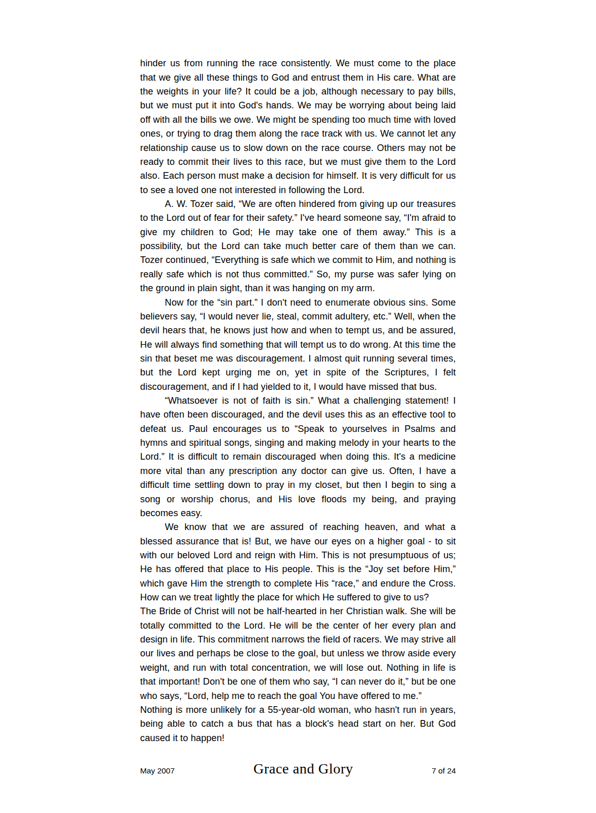hinder us from running the race consistently. We must come to the place that we give all these things to God and entrust them in His care. What are the weights in your life? It could be a job, although necessary to pay bills, but we must put it into God's hands. We may be worrying about being laid off with all the bills we owe. We might be spending too much time with loved ones, or trying to drag them along the race track with us. We cannot let any relationship cause us to slow down on the race course. Others may not be ready to commit their lives to this race, but we must give them to the Lord also. Each person must make a decision for himself. It is very difficult for us to see a loved one not interested in following the Lord.
A. W. Tozer said, “We are often hindered from giving up our treasures to the Lord out of fear for their safety.” I've heard someone say, “I'm afraid to give my children to God; He may take one of them away.” This is a possibility, but the Lord can take much better care of them than we can. Tozer continued, “Everything is safe which we commit to Him, and nothing is really safe which is not thus committed.” So, my purse was safer lying on the ground in plain sight, than it was hanging on my arm.
Now for the “sin part.” I don't need to enumerate obvious sins. Some believers say, “I would never lie, steal, commit adultery, etc.” Well, when the devil hears that, he knows just how and when to tempt us, and be assured, He will always find something that will tempt us to do wrong. At this time the sin that beset me was discouragement. I almost quit running several times, but the Lord kept urging me on, yet in spite of the Scriptures, I felt discouragement, and if I had yielded to it, I would have missed that bus.
“Whatsoever is not of faith is sin.” What a challenging statement! I have often been discouraged, and the devil uses this as an effective tool to defeat us. Paul encourages us to “Speak to yourselves in Psalms and hymns and spiritual songs, singing and making melody in your hearts to the Lord.” It is difficult to remain discouraged when doing this. It's a medicine more vital than any prescription any doctor can give us. Often, I have a difficult time settling down to pray in my closet, but then I begin to sing a song or worship chorus, and His love floods my being, and praying becomes easy.
We know that we are assured of reaching heaven, and what a blessed assurance that is! But, we have our eyes on a higher goal - to sit with our beloved Lord and reign with Him. This is not presumptuous of us; He has offered that place to His people. This is the “Joy set before Him,” which gave Him the strength to complete His “race,” and endure the Cross. How can we treat lightly the place for which He suffered to give to us?
The Bride of Christ will not be half-hearted in her Christian walk. She will be totally committed to the Lord. He will be the center of her every plan and design in life. This commitment narrows the field of racers. We may strive all our lives and perhaps be close to the goal, but unless we throw aside every weight, and run with total concentration, we will lose out. Nothing in life is that important! Don't be one of them who say, “I can never do it,” but be one who says, “Lord, help me to reach the goal You have offered to me.”
Nothing is more unlikely for a 55-year-old woman, who hasn't run in years, being able to catch a bus that has a block's head start on her. But God caused it to happen!
May 2007 Grace and Glory 7 of 24